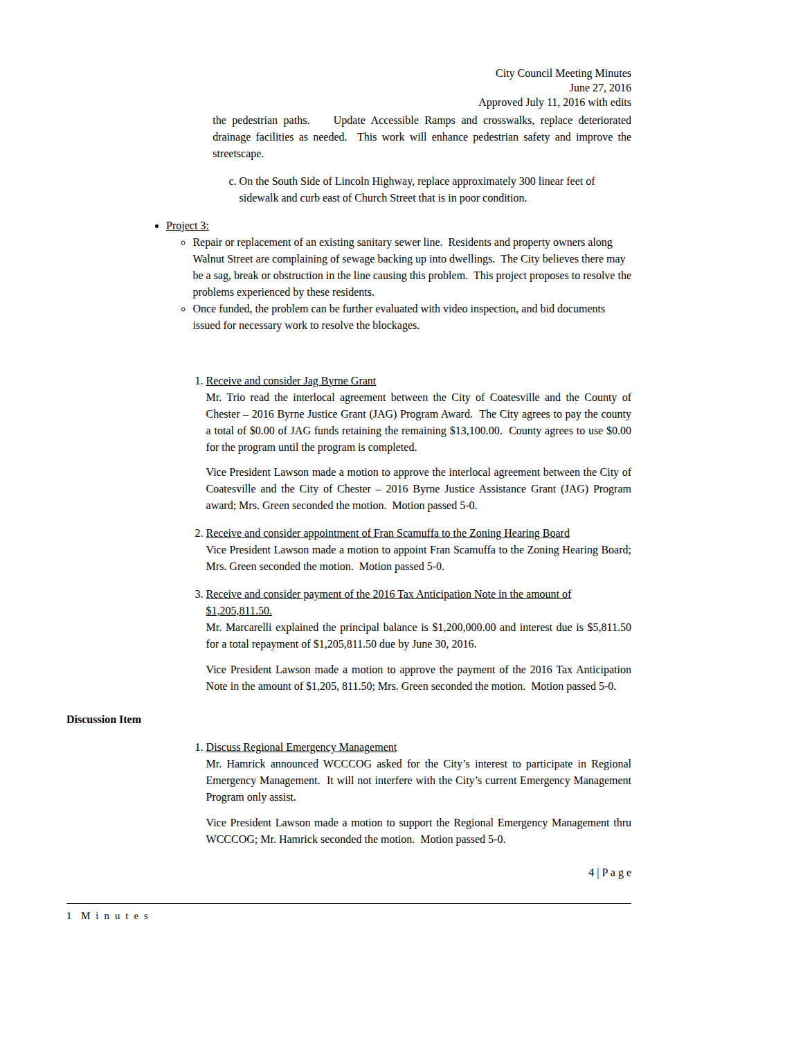City Council Meeting Minutes
June 27, 2016
Approved July 11, 2016 with edits
the pedestrian paths. Update Accessible Ramps and crosswalks, replace deteriorated drainage facilities as needed. This work will enhance pedestrian safety and improve the streetscape.
On the South Side of Lincoln Highway, replace approximately 300 linear feet of sidewalk and curb east of Church Street that is in poor condition.
Project 3:
Repair or replacement of an existing sanitary sewer line. Residents and property owners along Walnut Street are complaining of sewage backing up into dwellings. The City believes there may be a sag, break or obstruction in the line causing this problem. This project proposes to resolve the problems experienced by these residents.
Once funded, the problem can be further evaluated with video inspection, and bid documents issued for necessary work to resolve the blockages.
Receive and consider Jag Byrne Grant
Mr. Trio read the interlocal agreement between the City of Coatesville and the County of Chester – 2016 Byrne Justice Grant (JAG) Program Award. The City agrees to pay the county a total of $0.00 of JAG funds retaining the remaining $13,100.00. County agrees to use $0.00 for the program until the program is completed.
Vice President Lawson made a motion to approve the interlocal agreement between the City of Coatesville and the City of Chester – 2016 Byrne Justice Assistance Grant (JAG) Program award; Mrs. Green seconded the motion. Motion passed 5-0.
Receive and consider appointment of Fran Scamuffa to the Zoning Hearing Board
Vice President Lawson made a motion to appoint Fran Scamuffa to the Zoning Hearing Board; Mrs. Green seconded the motion. Motion passed 5-0.
Receive and consider payment of the 2016 Tax Anticipation Note in the amount of $1,205,811.50.
Mr. Marcarelli explained the principal balance is $1,200,000.00 and interest due is $5,811.50 for a total repayment of $1,205,811.50 due by June 30, 2016.
Vice President Lawson made a motion to approve the payment of the 2016 Tax Anticipation Note in the amount of $1,205, 811.50; Mrs. Green seconded the motion. Motion passed 5-0.
Discussion Item
Discuss Regional Emergency Management
Mr. Hamrick announced WCCCOG asked for the City’s interest to participate in Regional Emergency Management. It will not interfere with the City’s current Emergency Management Program only assist.
Vice President Lawson made a motion to support the Regional Emergency Management thru WCCCOG; Mr. Hamrick seconded the motion. Motion passed 5-0.
4 | P a g e
1 M i n u t e s